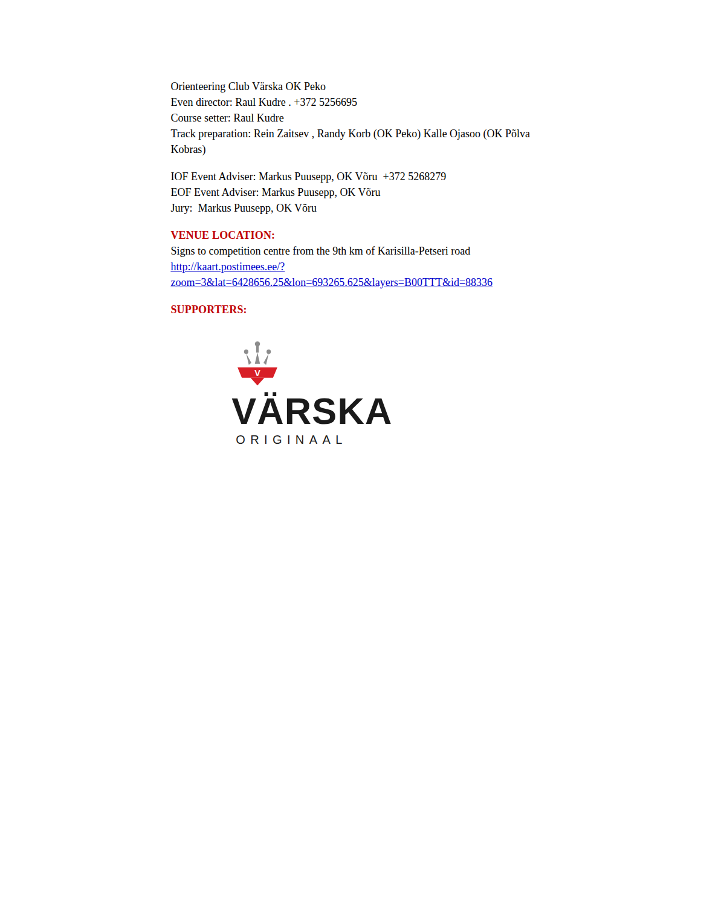Orienteering Club Värska OK Peko
Even director: Raul Kudre . +372 5256695
Course setter: Raul Kudre
Track preparation: Rein Zaitsev , Randy Korb (OK Peko) Kalle Ojasoo (OK Põlva Kobras)
IOF Event Adviser: Markus Puusepp, OK Võru +372 5268279
EOF Event Adviser: Markus Puusepp, OK Võru
Jury: Markus Puusepp, OK Võru
VENUE LOCATION:
Signs to competition centre from the 9th km of Karisilla-Petseri road
http://kaart.postimees.ee/?zoom=3&lat=6428656.25&lon=693265.625&layers=B00TTT&id=88336
SUPPORTERS:
V
VÄRSKA
ORIGINAAL